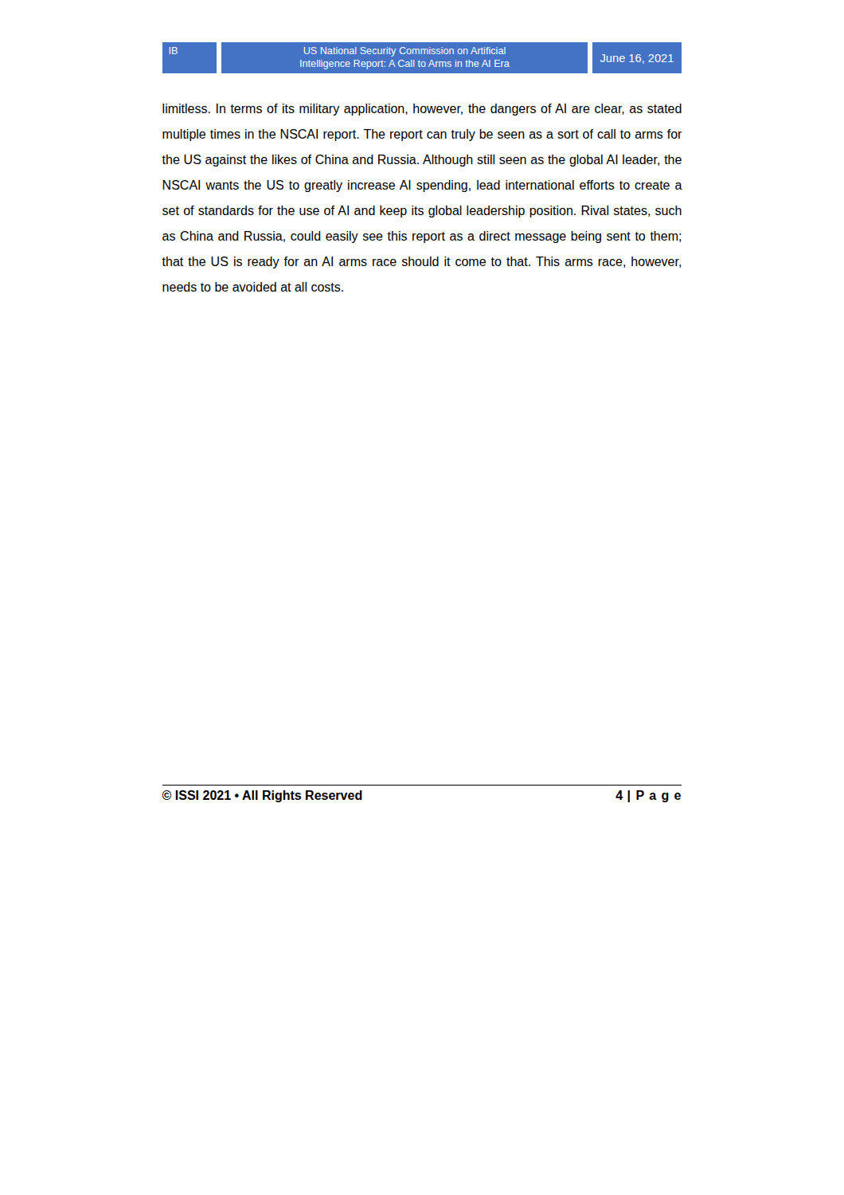IB
US National Security Commission on Artificial Intelligence Report: A Call to Arms in the AI Era
June 16, 2021
limitless. In terms of its military application, however, the dangers of AI are clear, as stated multiple times in the NSCAI report. The report can truly be seen as a sort of call to arms for the US against the likes of China and Russia. Although still seen as the global AI leader, the NSCAI wants the US to greatly increase AI spending, lead international efforts to create a set of standards for the use of AI and keep its global leadership position. Rival states, such as China and Russia, could easily see this report as a direct message being sent to them; that the US is ready for an AI arms race should it come to that. This arms race, however, needs to be avoided at all costs.
© ISSI 2021 • All Rights Reserved
4 | P a g e